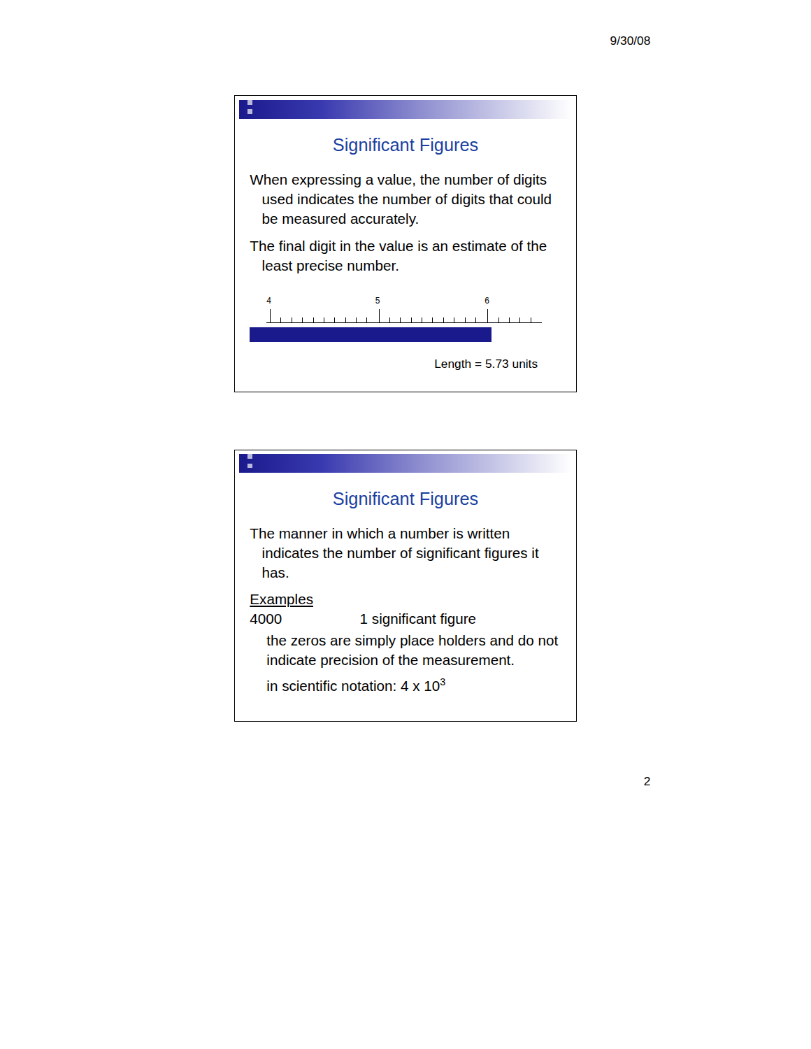9/30/08
Significant Figures
When expressing a value, the number of digits used indicates the number of digits that could be measured accurately.
The final digit in the value is an estimate of the least precise number.
4 5 6
Length = 5.73 units
Significant Figures
The manner in which a number is written indicates the number of significant figures it has.
Examples
4000 1 significant figure
the zeros are simply place holders and do not indicate precision of the measurement.
in scientific notation: 4 x 103
2